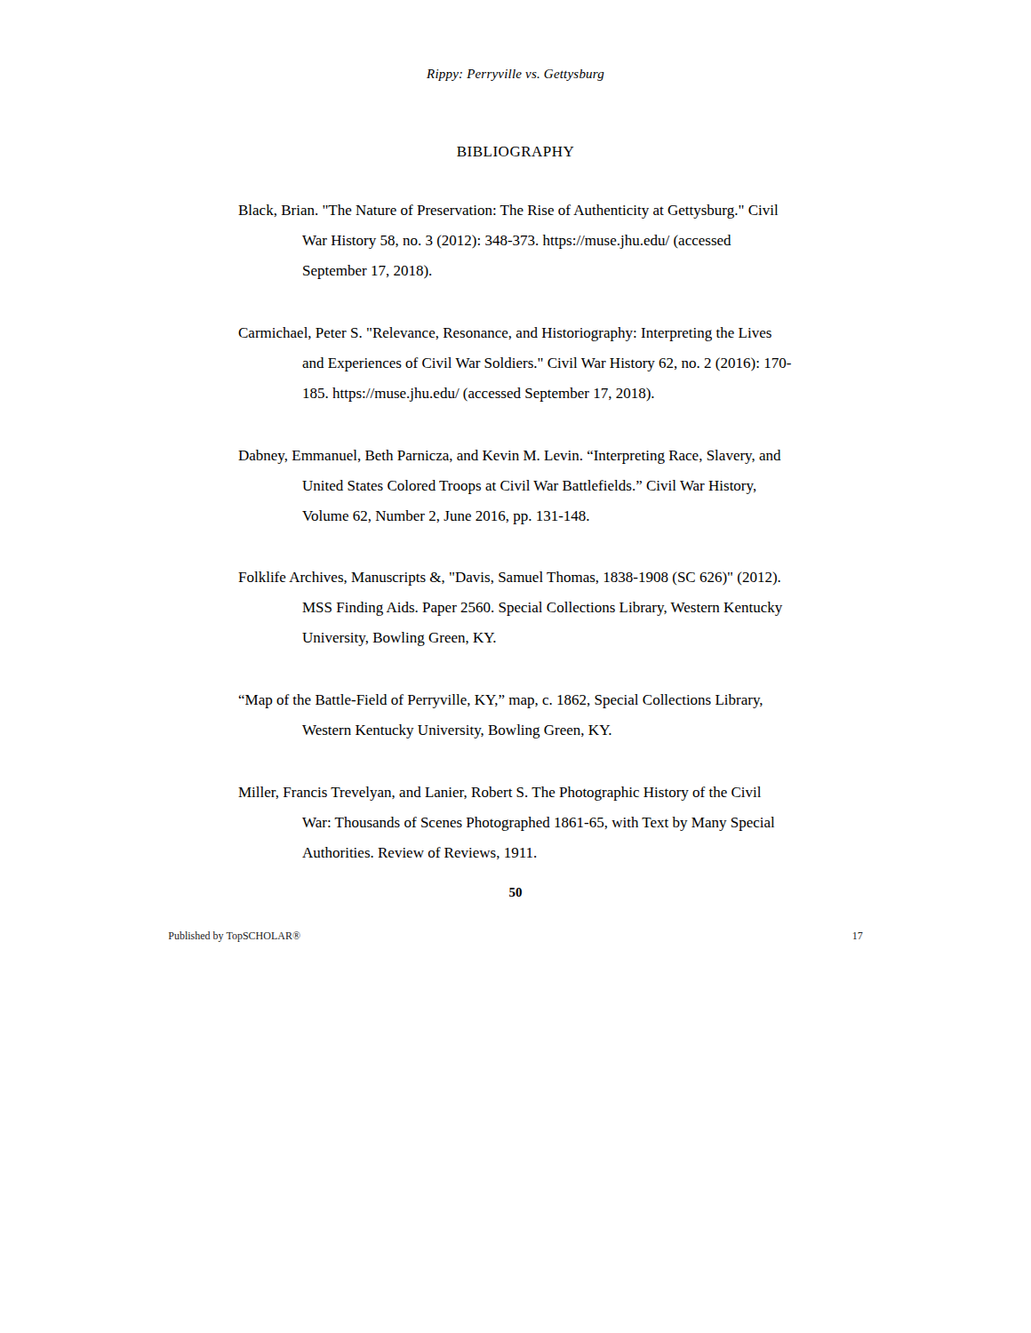Rippy: Perryville vs. Gettysburg
BIBLIOGRAPHY
Black, Brian. "The Nature of Preservation: The Rise of Authenticity at Gettysburg." Civil War History 58, no. 3 (2012): 348-373. https://muse.jhu.edu/ (accessed September 17, 2018).
Carmichael, Peter S. "Relevance, Resonance, and Historiography: Interpreting the Lives and Experiences of Civil War Soldiers." Civil War History 62, no. 2 (2016): 170-185. https://muse.jhu.edu/ (accessed September 17, 2018).
Dabney, Emmanuel, Beth Parnicza, and Kevin M. Levin. “Interpreting Race, Slavery, and United States Colored Troops at Civil War Battlefields.” Civil War History, Volume 62, Number 2, June 2016, pp. 131-148.
Folklife Archives, Manuscripts &, "Davis, Samuel Thomas, 1838-1908 (SC 626)" (2012). MSS Finding Aids. Paper 2560. Special Collections Library, Western Kentucky University, Bowling Green, KY.
“Map of the Battle-Field of Perryville, KY,” map, c. 1862, Special Collections Library, Western Kentucky University, Bowling Green, KY.
Miller, Francis Trevelyan, and Lanier, Robert S. The Photographic History of the Civil War: Thousands of Scenes Photographed 1861-65, with Text by Many Special Authorities. Review of Reviews, 1911.
50
Published by TopSCHOLAR® 17